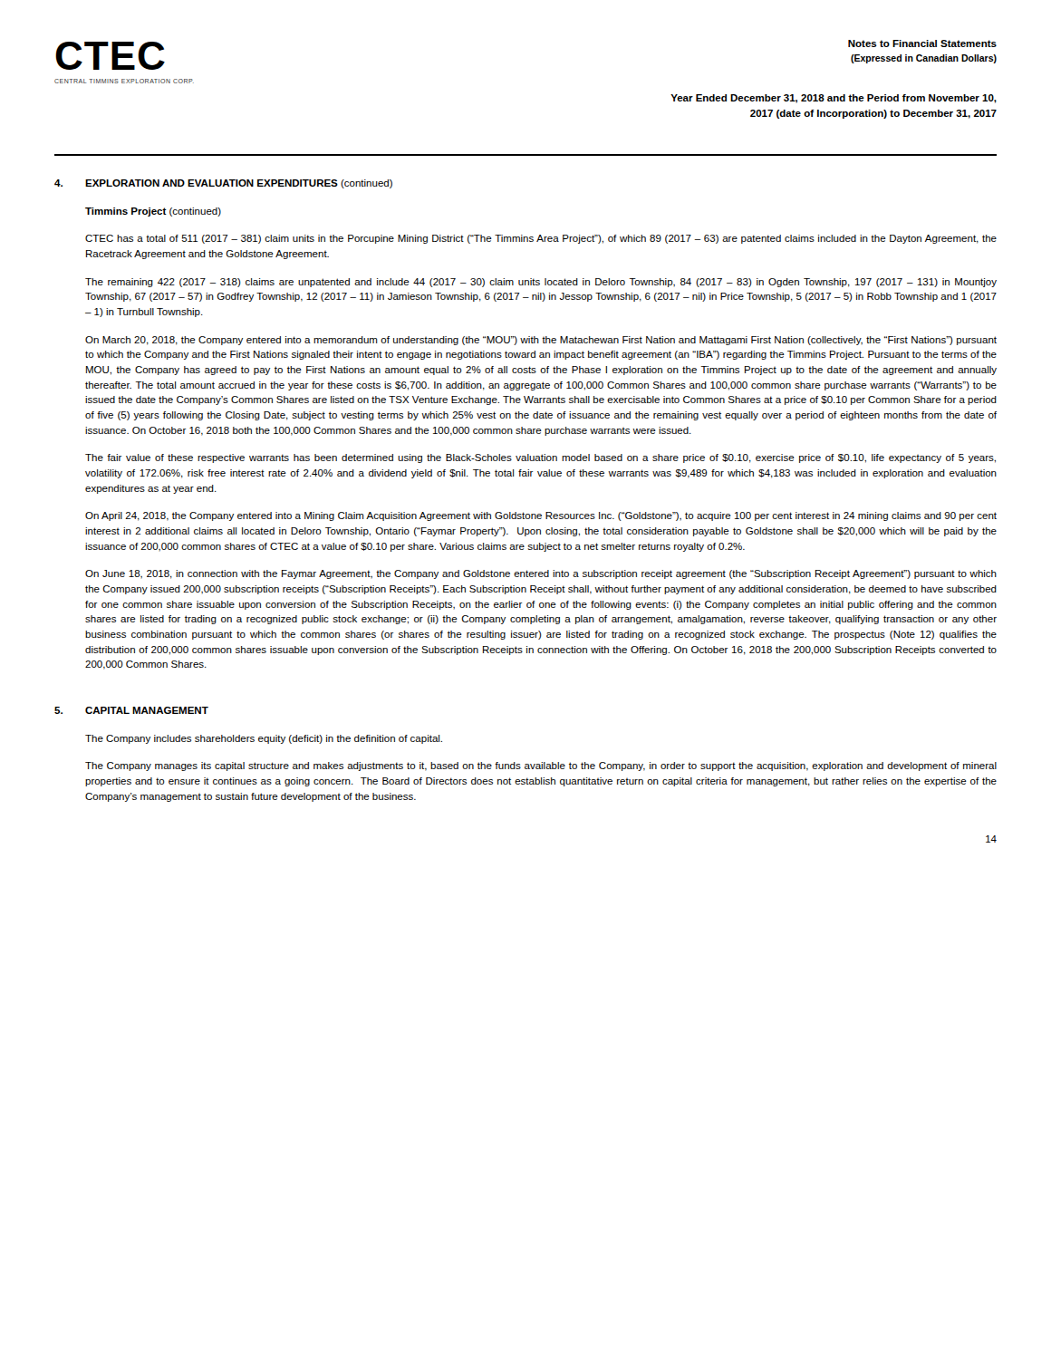CTEC
CENTRAL TIMMINS EXPLORATION CORP.
Notes to Financial Statements
(Expressed in Canadian Dollars)
Year Ended December 31, 2018 and the Period from November 10,
2017 (date of Incorporation) to December 31, 2017
4. EXPLORATION AND EVALUATION EXPENDITURES (continued)
Timmins Project (continued)
CTEC has a total of 511 (2017 – 381) claim units in the Porcupine Mining District (“The Timmins Area Project”), of which 89 (2017 – 63) are patented claims included in the Dayton Agreement, the Racetrack Agreement and the Goldstone Agreement.
The remaining 422 (2017 – 318) claims are unpatented and include 44 (2017 – 30) claim units located in Deloro Township, 84 (2017 – 83) in Ogden Township, 197 (2017 – 131) in Mountjoy Township, 67 (2017 – 57) in Godfrey Township, 12 (2017 – 11) in Jamieson Township, 6 (2017 – nil) in Jessop Township, 6 (2017 – nil) in Price Township, 5 (2017 – 5) in Robb Township and 1 (2017 – 1) in Turnbull Township.
On March 20, 2018, the Company entered into a memorandum of understanding (the “MOU”) with the Matachewan First Nation and Mattagami First Nation (collectively, the “First Nations”) pursuant to which the Company and the First Nations signaled their intent to engage in negotiations toward an impact benefit agreement (an “IBA”) regarding the Timmins Project. Pursuant to the terms of the MOU, the Company has agreed to pay to the First Nations an amount equal to 2% of all costs of the Phase I exploration on the Timmins Project up to the date of the agreement and annually thereafter. The total amount accrued in the year for these costs is $6,700. In addition, an aggregate of 100,000 Common Shares and 100,000 common share purchase warrants (“Warrants”) to be issued the date the Company’s Common Shares are listed on the TSX Venture Exchange. The Warrants shall be exercisable into Common Shares at a price of $0.10 per Common Share for a period of five (5) years following the Closing Date, subject to vesting terms by which 25% vest on the date of issuance and the remaining vest equally over a period of eighteen months from the date of issuance. On October 16, 2018 both the 100,000 Common Shares and the 100,000 common share purchase warrants were issued.
The fair value of these respective warrants has been determined using the Black-Scholes valuation model based on a share price of $0.10, exercise price of $0.10, life expectancy of 5 years, volatility of 172.06%, risk free interest rate of 2.40% and a dividend yield of $nil. The total fair value of these warrants was $9,489 for which $4,183 was included in exploration and evaluation expenditures as at year end.
On April 24, 2018, the Company entered into a Mining Claim Acquisition Agreement with Goldstone Resources Inc. (“Goldstone”), to acquire 100 per cent interest in 24 mining claims and 90 per cent interest in 2 additional claims all located in Deloro Township, Ontario (“Faymar Property”). Upon closing, the total consideration payable to Goldstone shall be $20,000 which will be paid by the issuance of 200,000 common shares of CTEC at a value of $0.10 per share. Various claims are subject to a net smelter returns royalty of 0.2%.
On June 18, 2018, in connection with the Faymar Agreement, the Company and Goldstone entered into a subscription receipt agreement (the “Subscription Receipt Agreement”) pursuant to which the Company issued 200,000 subscription receipts (“Subscription Receipts”). Each Subscription Receipt shall, without further payment of any additional consideration, be deemed to have subscribed for one common share issuable upon conversion of the Subscription Receipts, on the earlier of one of the following events: (i) the Company completes an initial public offering and the common shares are listed for trading on a recognized public stock exchange; or (ii) the Company completing a plan of arrangement, amalgamation, reverse takeover, qualifying transaction or any other business combination pursuant to which the common shares (or shares of the resulting issuer) are listed for trading on a recognized stock exchange. The prospectus (Note 12) qualifies the distribution of 200,000 common shares issuable upon conversion of the Subscription Receipts in connection with the Offering. On October 16, 2018 the 200,000 Subscription Receipts converted to 200,000 Common Shares.
5. CAPITAL MANAGEMENT
The Company includes shareholders equity (deficit) in the definition of capital.
The Company manages its capital structure and makes adjustments to it, based on the funds available to the Company, in order to support the acquisition, exploration and development of mineral properties and to ensure it continues as a going concern. The Board of Directors does not establish quantitative return on capital criteria for management, but rather relies on the expertise of the Company’s management to sustain future development of the business.
14